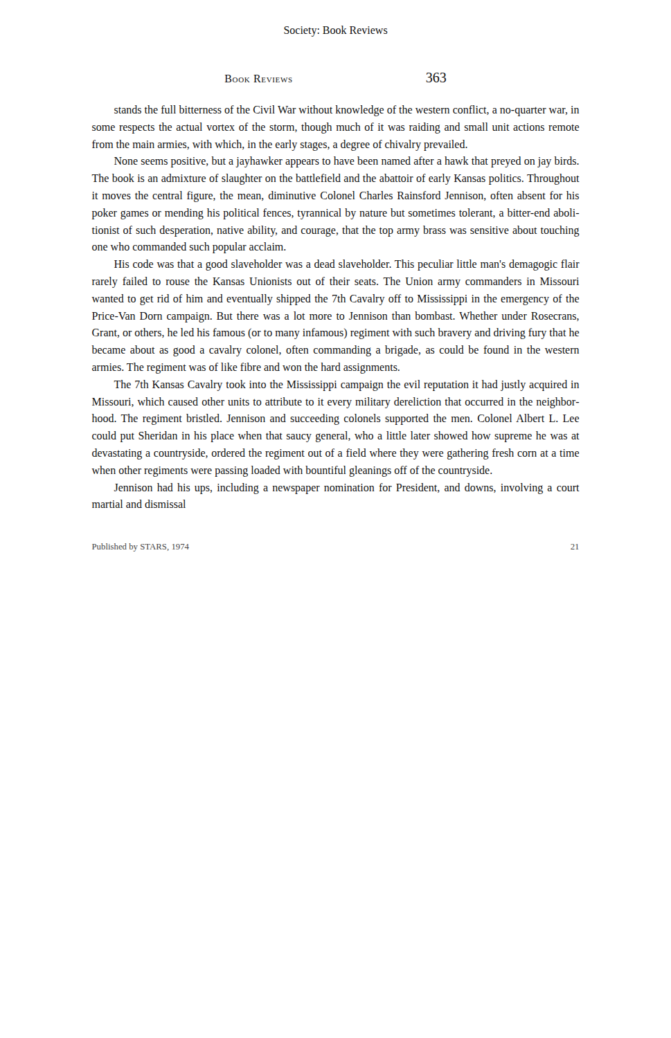Society: Book Reviews
Book Reviews 363
stands the full bitterness of the Civil War without knowledge of the western conflict, a no-quarter war, in some respects the actual vortex of the storm, though much of it was raiding and small unit actions remote from the main armies, with which, in the early stages, a degree of chivalry prevailed.
None seems positive, but a jayhawker appears to have been named after a hawk that preyed on jay birds. The book is an admixture of slaughter on the battlefield and the abattoir of early Kansas politics. Throughout it moves the central figure, the mean, diminutive Colonel Charles Rainsford Jennison, often absent for his poker games or mending his political fences, tyrannical by nature but sometimes tolerant, a bitter-end abolitionist of such desperation, native ability, and courage, that the top army brass was sensitive about touching one who commanded such popular acclaim.
His code was that a good slaveholder was a dead slaveholder. This peculiar little man's demagogic flair rarely failed to rouse the Kansas Unionists out of their seats. The Union army commanders in Missouri wanted to get rid of him and eventually shipped the 7th Cavalry off to Mississippi in the emergency of the Price-Van Dorn campaign. But there was a lot more to Jennison than bombast. Whether under Rosecrans, Grant, or others, he led his famous (or to many infamous) regiment with such bravery and driving fury that he became about as good a cavalry colonel, often commanding a brigade, as could be found in the western armies. The regiment was of like fibre and won the hard assignments.
The 7th Kansas Cavalry took into the Mississippi campaign the evil reputation it had justly acquired in Missouri, which caused other units to attribute to it every military dereliction that occurred in the neighborhood. The regiment bristled. Jennison and succeeding colonels supported the men. Colonel Albert L. Lee could put Sheridan in his place when that saucy general, who a little later showed how supreme he was at devastating a countryside, ordered the regiment out of a field where they were gathering fresh corn at a time when other regiments were passing loaded with bountiful gleanings off of the countryside.
Jennison had his ups, including a newspaper nomination for President, and downs, involving a court martial and dismissal
Published by STARS, 1974 21